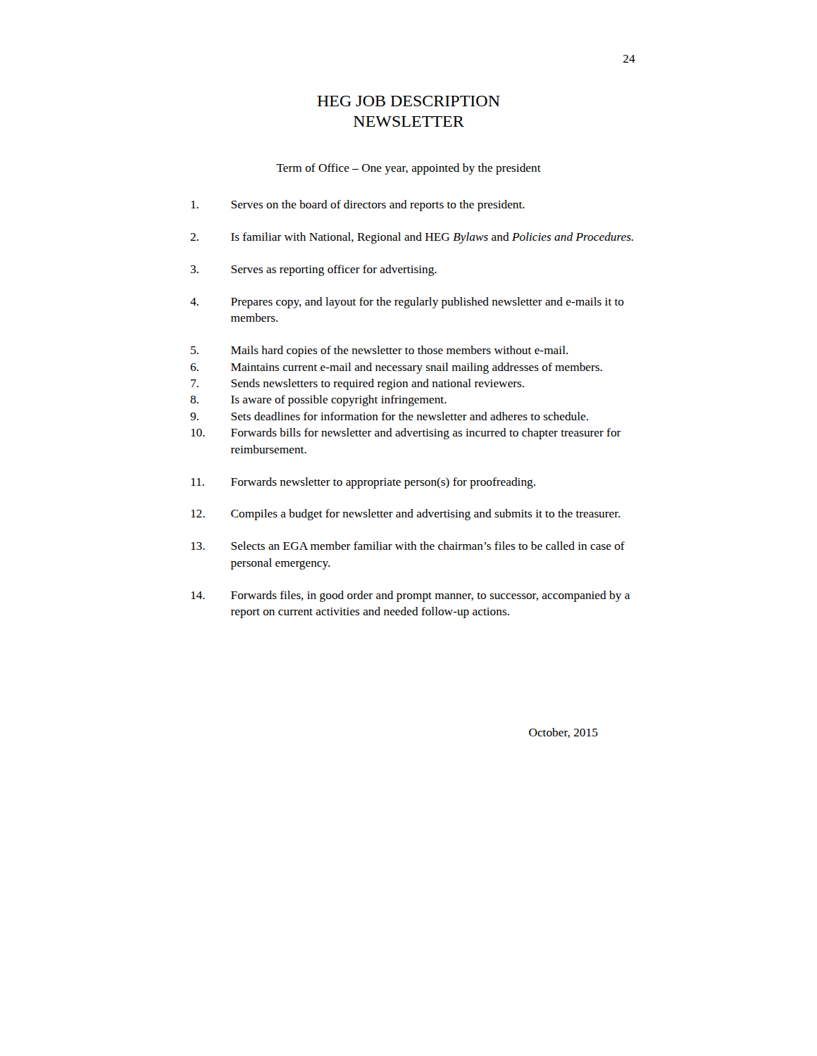24
HEG JOB DESCRIPTIONNEWSLETTER
Term of Office – One year, appointed by the president
1. Serves on the board of directors and reports to the president.
2. Is familiar with National, Regional and HEG Bylaws and Policies and Procedures.
3. Serves as reporting officer for advertising.
4. Prepares copy, and layout for the regularly published newsletter and e-mails it to members.
5. Mails hard copies of the newsletter to those members without e-mail.
6. Maintains current e-mail and necessary snail mailing addresses of members.
7. Sends newsletters to required region and national reviewers.
8. Is aware of possible copyright infringement.
9. Sets deadlines for information for the newsletter and adheres to schedule.
10. Forwards bills for newsletter and advertising as incurred to chapter treasurer for reimbursement.
11. Forwards newsletter to appropriate person(s) for proofreading.
12. Compiles a budget for newsletter and advertising and submits it to the treasurer.
13. Selects an EGA member familiar with the chairman’s files to be called in case of personal emergency.
14. Forwards files, in good order and prompt manner, to successor, accompanied by a report on current activities and needed follow-up actions.
October, 2015